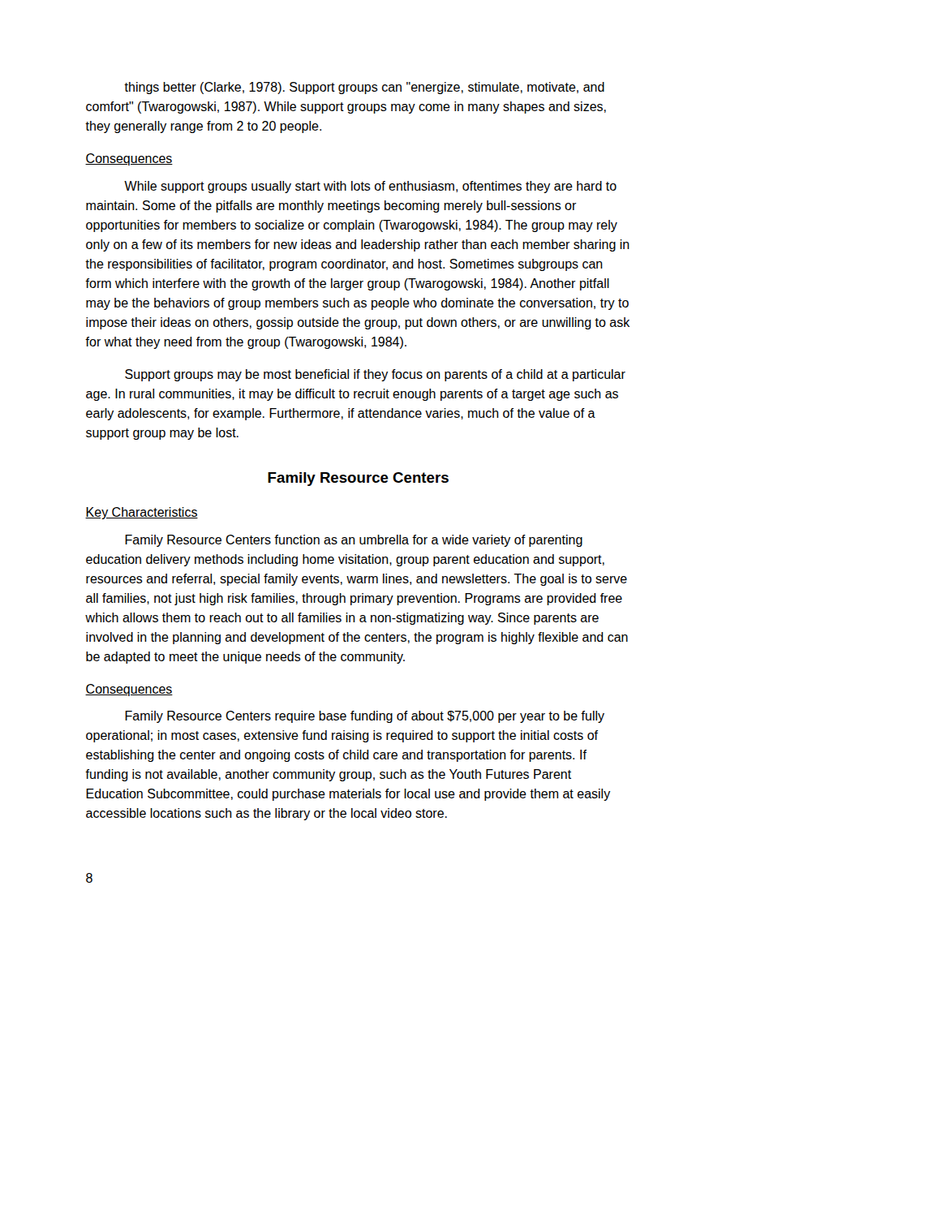things better (Clarke, 1978). Support groups can "energize, stimulate, motivate, and comfort" (Twarogowski, 1987). While support groups may come in many shapes and sizes, they generally range from 2 to 20 people.
Consequences
While support groups usually start with lots of enthusiasm, oftentimes they are hard to maintain. Some of the pitfalls are monthly meetings becoming merely bull-sessions or opportunities for members to socialize or complain (Twarogowski, 1984). The group may rely only on a few of its members for new ideas and leadership rather than each member sharing in the responsibilities of facilitator, program coordinator, and host. Sometimes subgroups can form which interfere with the growth of the larger group (Twarogowski, 1984). Another pitfall may be the behaviors of group members such as people who dominate the conversation, try to impose their ideas on others, gossip outside the group, put down others, or are unwilling to ask for what they need from the group (Twarogowski, 1984).
Support groups may be most beneficial if they focus on parents of a child at a particular age. In rural communities, it may be difficult to recruit enough parents of a target age such as early adolescents, for example. Furthermore, if attendance varies, much of the value of a support group may be lost.
Family Resource Centers
Key Characteristics
Family Resource Centers function as an umbrella for a wide variety of parenting education delivery methods including home visitation, group parent education and support, resources and referral, special family events, warm lines, and newsletters. The goal is to serve all families, not just high risk families, through primary prevention. Programs are provided free which allows them to reach out to all families in a non-stigmatizing way. Since parents are involved in the planning and development of the centers, the program is highly flexible and can be adapted to meet the unique needs of the community.
Consequences
Family Resource Centers require base funding of about $75,000 per year to be fully operational; in most cases, extensive fund raising is required to support the initial costs of establishing the center and ongoing costs of child care and transportation for parents. If funding is not available, another community group, such as the Youth Futures Parent Education Subcommittee, could purchase materials for local use and provide them at easily accessible locations such as the library or the local video store.
8